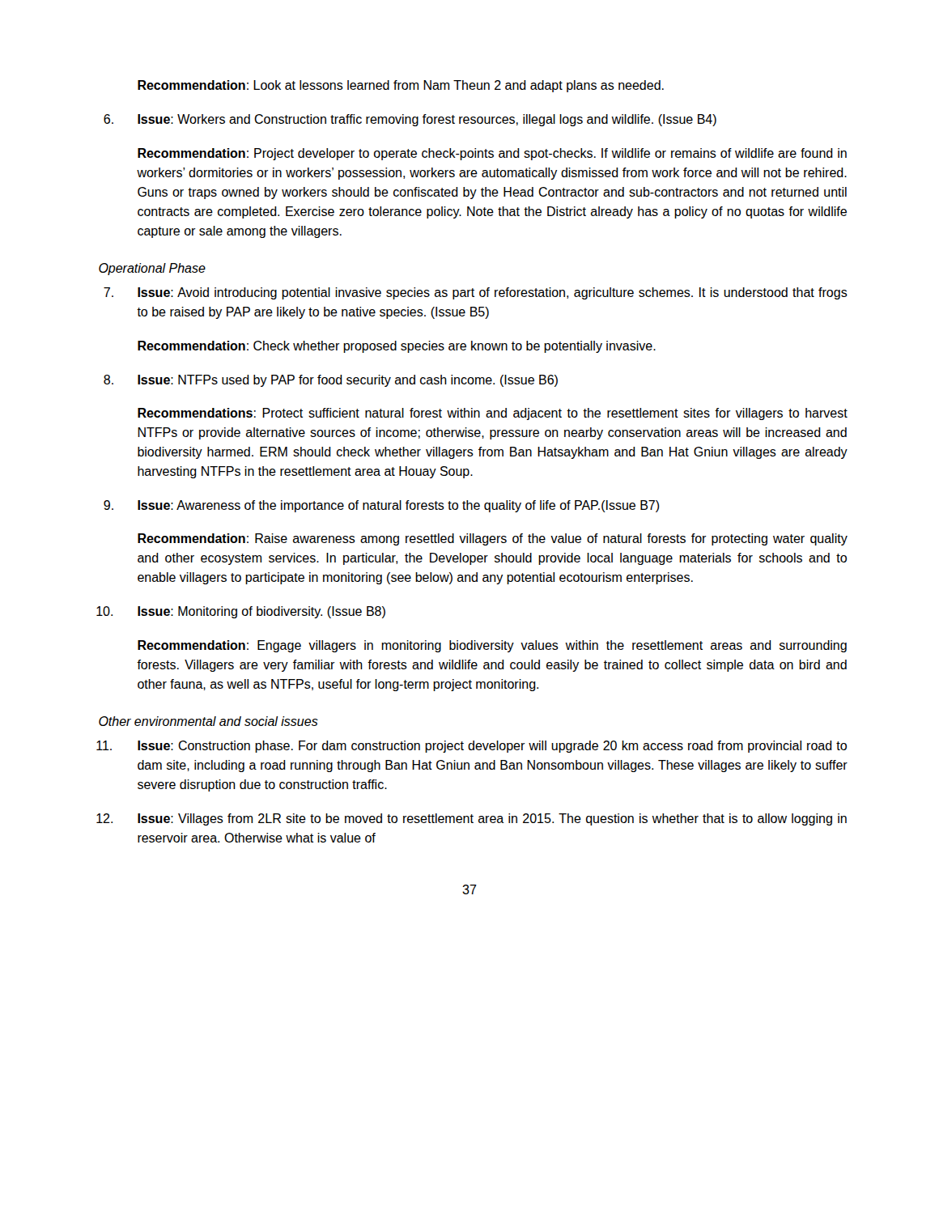Recommendation: Look at lessons learned from Nam Theun 2 and adapt plans as needed.
6.
Issue: Workers and Construction traffic removing forest resources, illegal logs and wildlife. (Issue B4)
Recommendation: Project developer to operate check-points and spot-checks. If wildlife or remains of wildlife are found in workers’ dormitories or in workers’ possession, workers are automatically dismissed from work force and will not be rehired. Guns or traps owned by workers should be confiscated by the Head Contractor and sub-contractors and not returned until contracts are completed. Exercise zero tolerance policy. Note that the District already has a policy of no quotas for wildlife capture or sale among the villagers.
Operational Phase
7.
Issue: Avoid introducing potential invasive species as part of reforestation, agriculture schemes. It is understood that frogs to be raised by PAP are likely to be native species. (Issue B5)
Recommendation: Check whether proposed species are known to be potentially invasive.
8.
Issue: NTFPs used by PAP for food security and cash income. (Issue B6)
Recommendations: Protect sufficient natural forest within and adjacent to the resettlement sites for villagers to harvest NTFPs or provide alternative sources of income; otherwise, pressure on nearby conservation areas will be increased and biodiversity harmed. ERM should check whether villagers from Ban Hatsaykham and Ban Hat Gniun villages are already harvesting NTFPs in the resettlement area at Houay Soup.
9.
Issue: Awareness of the importance of natural forests to the quality of life of PAP.(Issue B7)
Recommendation: Raise awareness among resettled villagers of the value of natural forests for protecting water quality and other ecosystem services. In particular, the Developer should provide local language materials for schools and to enable villagers to participate in monitoring (see below) and any potential ecotourism enterprises.
10.
Issue: Monitoring of biodiversity. (Issue B8)
Recommendation: Engage villagers in monitoring biodiversity values within the resettlement areas and surrounding forests. Villagers are very familiar with forests and wildlife and could easily be trained to collect simple data on bird and other fauna, as well as NTFPs, useful for long-term project monitoring.
Other environmental and social issues
11.
Issue: Construction phase. For dam construction project developer will upgrade 20 km access road from provincial road to dam site, including a road running through Ban Hat Gniun and Ban Nonsomboun villages. These villages are likely to suffer severe disruption due to construction traffic.
12.
Issue: Villages from 2LR site to be moved to resettlement area in 2015. The question is whether that is to allow logging in reservoir area. Otherwise what is value of
37